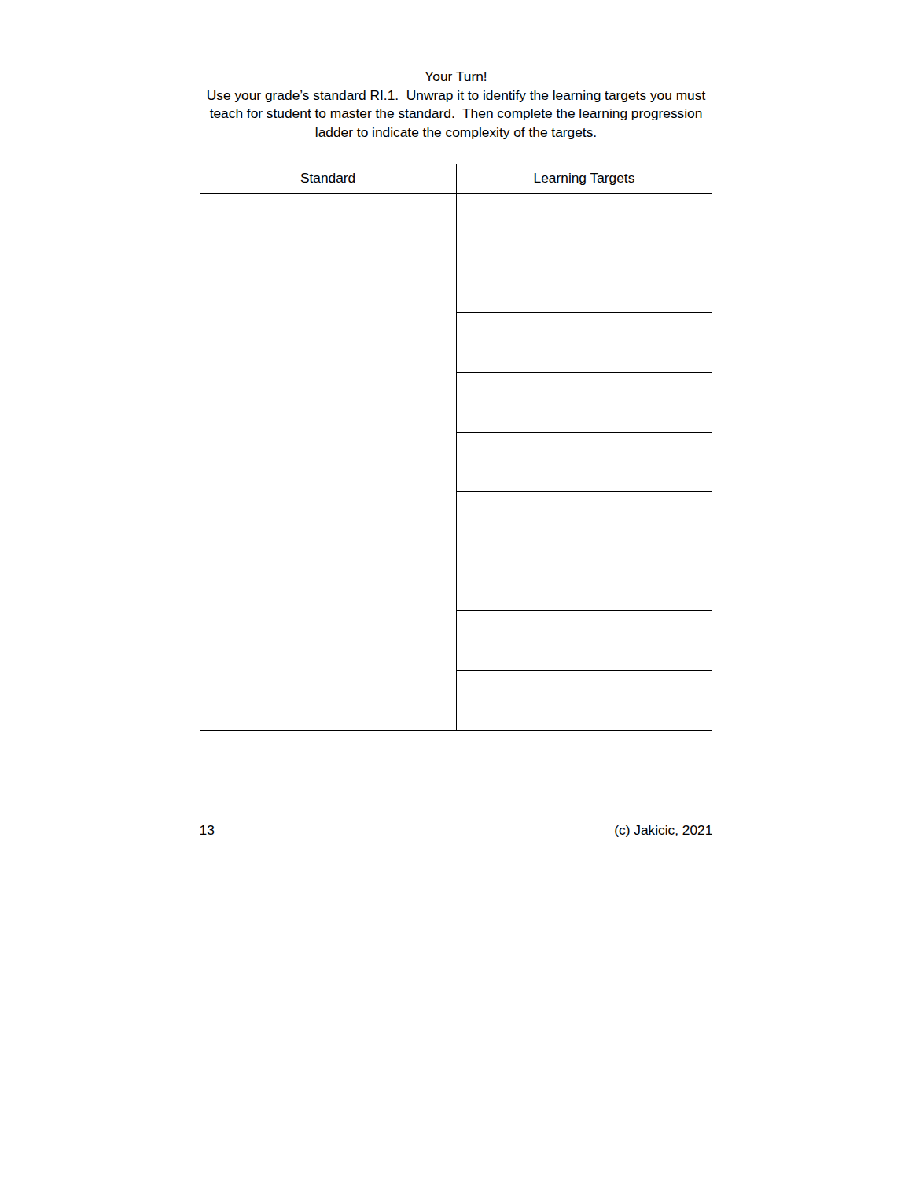Your Turn!
Use your grade’s standard RI.1. Unwrap it to identify the learning targets you must teach for student to master the standard. Then complete the learning progression ladder to indicate the complexity of the targets.
| Standard | Learning Targets |
| --- | --- |
13 (c) Jakicic, 2021